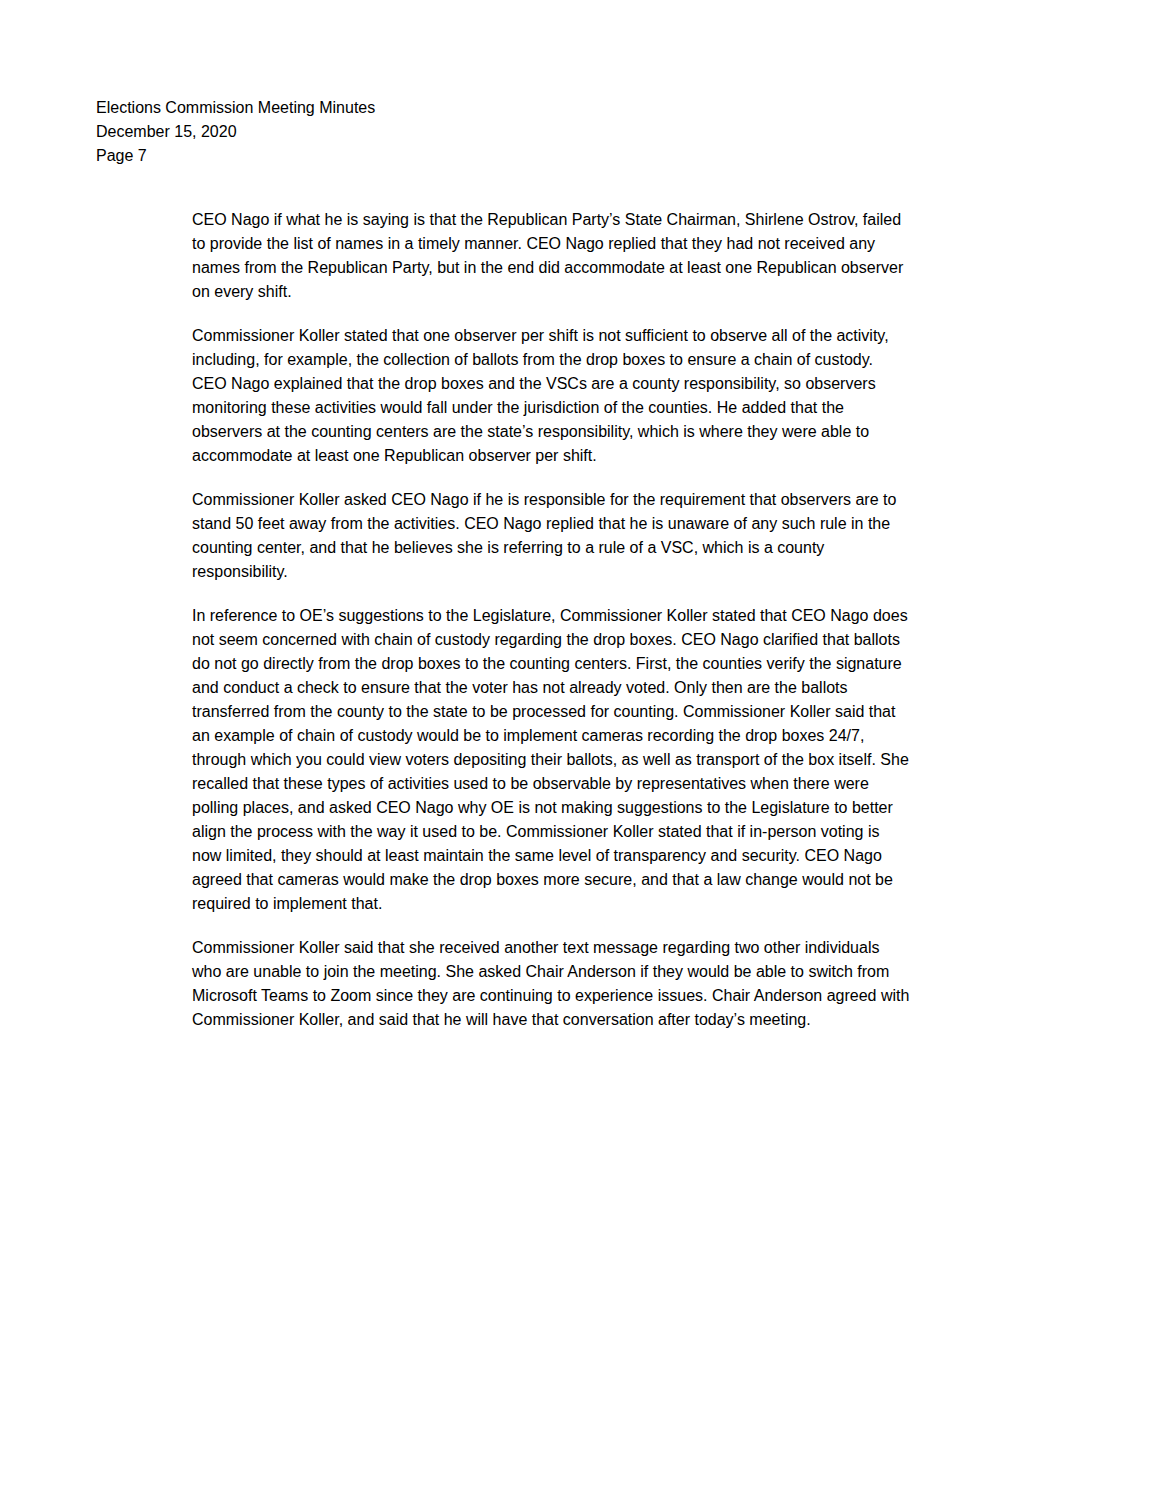Elections Commission Meeting Minutes
December 15, 2020
Page 7
CEO Nago if what he is saying is that the Republican Party’s State Chairman, Shirlene Ostrov, failed to provide the list of names in a timely manner. CEO Nago replied that they had not received any names from the Republican Party, but in the end did accommodate at least one Republican observer on every shift.
Commissioner Koller stated that one observer per shift is not sufficient to observe all of the activity, including, for example, the collection of ballots from the drop boxes to ensure a chain of custody. CEO Nago explained that the drop boxes and the VSCs are a county responsibility, so observers monitoring these activities would fall under the jurisdiction of the counties. He added that the observers at the counting centers are the state’s responsibility, which is where they were able to accommodate at least one Republican observer per shift.
Commissioner Koller asked CEO Nago if he is responsible for the requirement that observers are to stand 50 feet away from the activities. CEO Nago replied that he is unaware of any such rule in the counting center, and that he believes she is referring to a rule of a VSC, which is a county responsibility.
In reference to OE’s suggestions to the Legislature, Commissioner Koller stated that CEO Nago does not seem concerned with chain of custody regarding the drop boxes. CEO Nago clarified that ballots do not go directly from the drop boxes to the counting centers. First, the counties verify the signature and conduct a check to ensure that the voter has not already voted. Only then are the ballots transferred from the county to the state to be processed for counting. Commissioner Koller said that an example of chain of custody would be to implement cameras recording the drop boxes 24/7, through which you could view voters depositing their ballots, as well as transport of the box itself. She recalled that these types of activities used to be observable by representatives when there were polling places, and asked CEO Nago why OE is not making suggestions to the Legislature to better align the process with the way it used to be. Commissioner Koller stated that if in-person voting is now limited, they should at least maintain the same level of transparency and security. CEO Nago agreed that cameras would make the drop boxes more secure, and that a law change would not be required to implement that.
Commissioner Koller said that she received another text message regarding two other individuals who are unable to join the meeting. She asked Chair Anderson if they would be able to switch from Microsoft Teams to Zoom since they are continuing to experience issues. Chair Anderson agreed with Commissioner Koller, and said that he will have that conversation after today’s meeting.